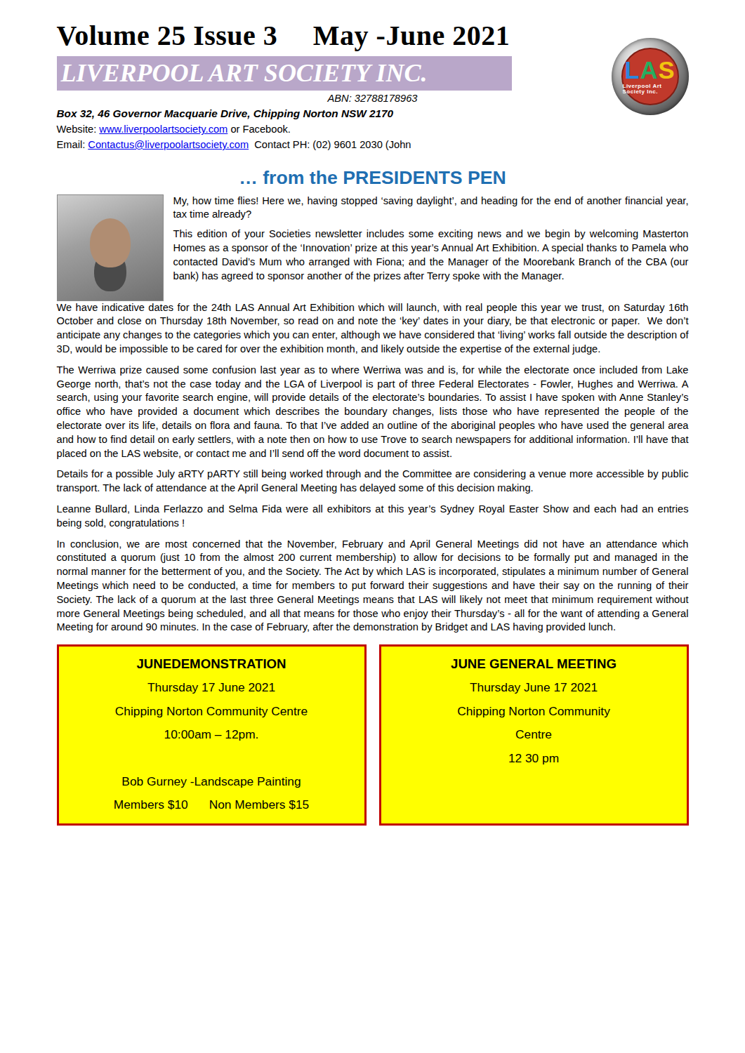LAS
Liverpool Art Society Inc.
Volume 25 Issue 3 May -June 2021
LIVERPOOL ART SOCIETY INC.
ABN: 32788178963
Box 32, 46 Governor Macquarie Drive, Chipping Norton NSW 2170
Website: www.liverpoolartsociety.com or Facebook.
Email: Contactus@liverpoolartsociety.com Contact PH: (02) 9601 2030 (John
… from the PRESIDENTS PEN
My, how time flies! Here we, having stopped ‘saving daylight’, and heading for the end of another financial year, tax time already?
This edition of your Societies newsletter includes some exciting news and we begin by welcoming Masterton Homes as a sponsor of the ‘Innovation’ prize at this year’s Annual Art Exhibition. A special thanks to Pamela who contacted David’s Mum who arranged with Fiona; and the Manager of the Moorebank Branch of the CBA (our bank) has agreed to sponsor another of the prizes after Terry spoke with the Manager.
We have indicative dates for the 24th LAS Annual Art Exhibition which will launch, with real people this year we trust, on Saturday 16th October and close on Thursday 18th November, so read on and note the ‘key’ dates in your diary, be that electronic or paper. We don’t anticipate any changes to the categories which you can enter, although we have considered that ‘living’ works fall outside the description of 3D, would be impossible to be cared for over the exhibition month, and likely outside the expertise of the external judge.
The Werriwa prize caused some confusion last year as to where Werriwa was and is, for while the electorate once included from Lake George north, that’s not the case today and the LGA of Liverpool is part of three Federal Electorates - Fowler, Hughes and Werriwa. A search, using your favorite search engine, will provide details of the electorate’s boundaries. To assist I have spoken with Anne Stanley’s office who have provided a document which describes the boundary changes, lists those who have represented the people of the electorate over its life, details on flora and fauna. To that I’ve added an outline of the aboriginal peoples who have used the general area and how to find detail on early settlers, with a note then on how to use Trove to search newspapers for additional information. I’ll have that placed on the LAS website, or contact me and I’ll send off the word document to assist.
Details for a possible July aRTY pARTY still being worked through and the Committee are considering a venue more accessible by public transport. The lack of attendance at the April General Meeting has delayed some of this decision making.
Leanne Bullard, Linda Ferlazzo and Selma Fida were all exhibitors at this year’s Sydney Royal Easter Show and each had an entries being sold, congratulations !
In conclusion, we are most concerned that the November, February and April General Meetings did not have an attendance which constituted a quorum (just 10 from the almost 200 current membership) to allow for decisions to be formally put and managed in the normal manner for the betterment of you, and the Society. The Act by which LAS is incorporated, stipulates a minimum number of General Meetings which need to be conducted, a time for members to put forward their suggestions and have their say on the running of their Society. The lack of a quorum at the last three General Meetings means that LAS will likely not meet that minimum requirement without more General Meetings being scheduled, and all that means for those who enjoy their Thursday’s - all for the want of attending a General Meeting for around 90 minutes. In the case of February, after the demonstration by Bridget and LAS having provided lunch.
JUNEDEMONSTRATION
Thursday 17 June 2021
Chipping Norton Community Centre
10:00am – 12pm.
Bob Gurney -Landscape Painting
Members $10 Non Members $15
JUNE GENERAL MEETING
Thursday June 17 2021
Chipping Norton Community
Centre
12 30 pm